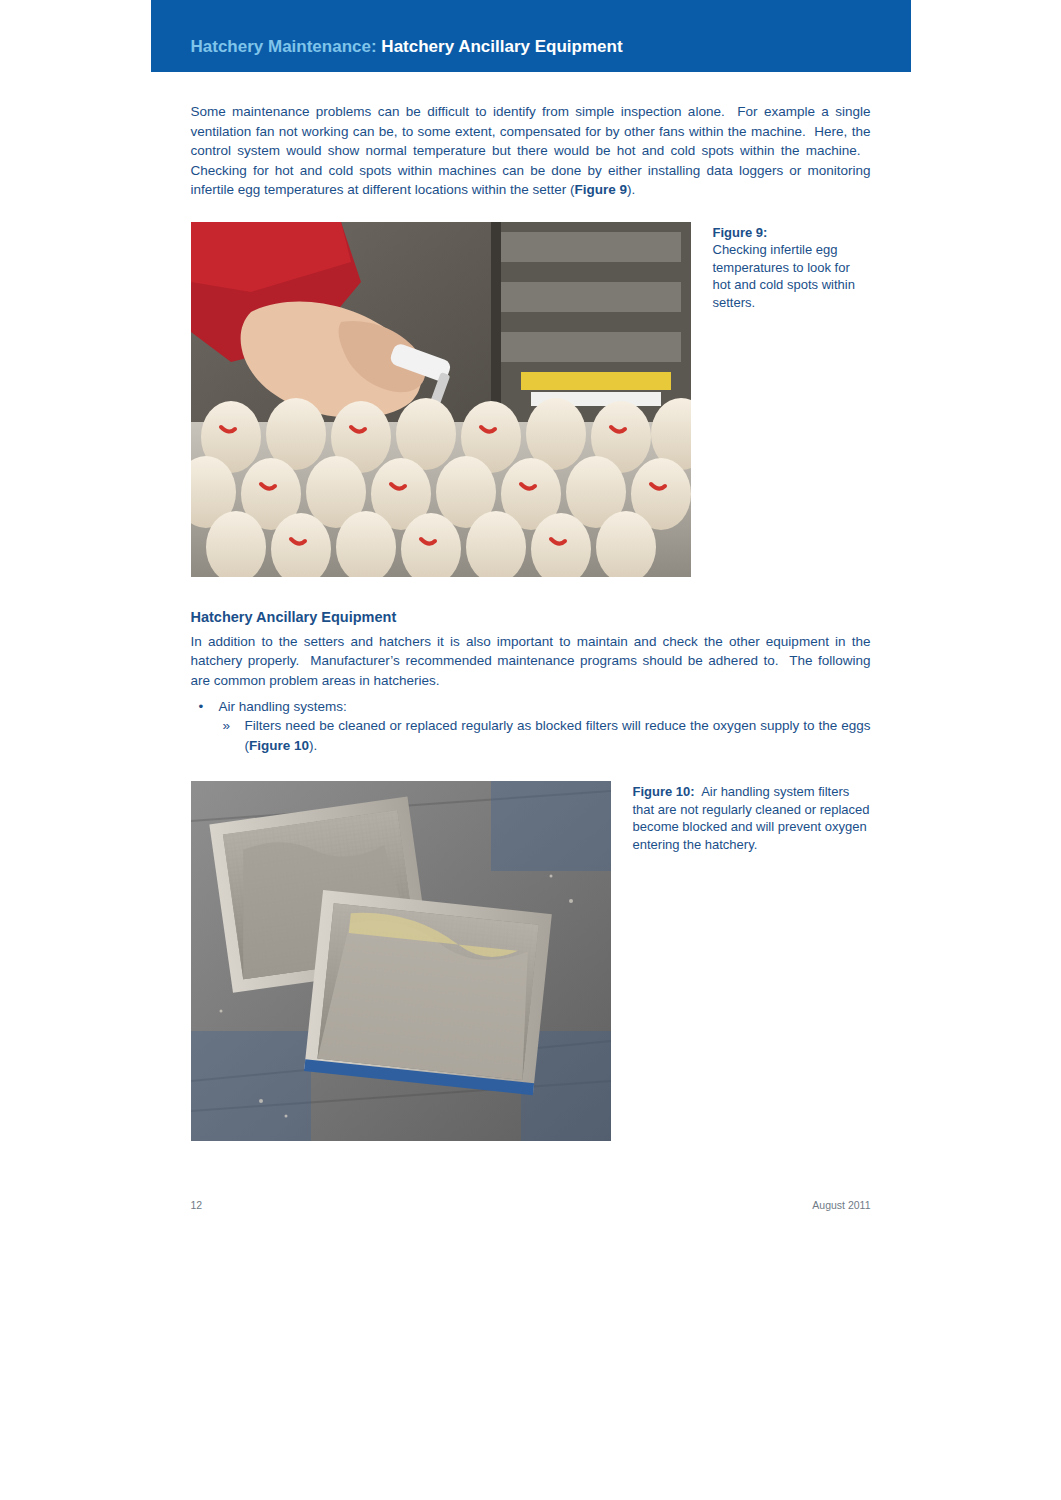Hatchery Maintenance: Hatchery Ancillary Equipment
Some maintenance problems can be difficult to identify from simple inspection alone. For example a single ventilation fan not working can be, to some extent, compensated for by other fans within the machine. Here, the control system would show normal temperature but there would be hot and cold spots within the machine. Checking for hot and cold spots within machines can be done by either installing data loggers or monitoring infertile egg temperatures at different locations within the setter (Figure 9).
Figure 9:
Checking infertile egg temperatures to look for hot and cold spots within setters.
Hatchery Ancillary Equipment
In addition to the setters and hatchers it is also important to maintain and check the other equipment in the hatchery properly. Manufacturer’s recommended maintenance programs should be adhered to. The following are common problem areas in hatcheries.
Air handling systems:
Filters need be cleaned or replaced regularly as blocked filters will reduce the oxygen supply to the eggs (Figure 10).
Figure 10: Air handling system filters that are not regularly cleaned or replaced become blocked and will prevent oxygen entering the hatchery.
12 August 2011